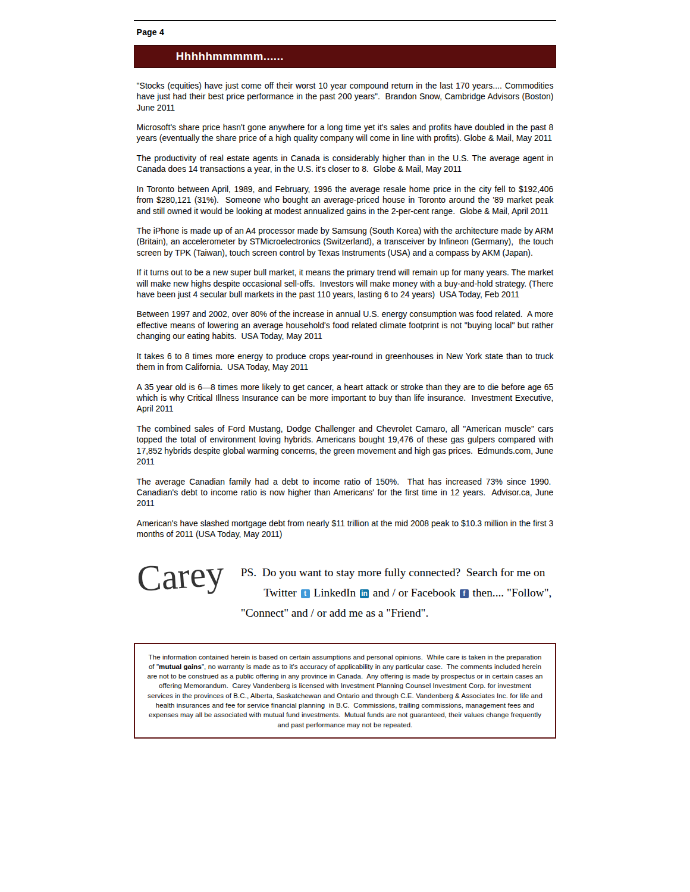Page 4
Hhhhhmmmmm......
"Stocks (equities) have just come off their worst 10 year compound return in the last 170 years.... Commodities have just had their best price performance in the past 200 years". Brandon Snow, Cambridge Advisors (Boston) June 2011
Microsoft's share price hasn't gone anywhere for a long time yet it's sales and profits have doubled in the past 8 years (eventually the share price of a high quality company will come in line with profits). Globe & Mail, May 2011
The productivity of real estate agents in Canada is considerably higher than in the U.S. The average agent in Canada does 14 transactions a year, in the U.S. it's closer to 8. Globe & Mail, May 2011
In Toronto between April, 1989, and February, 1996 the average resale home price in the city fell to $192,406 from $280,121 (31%). Someone who bought an average-priced house in Toronto around the '89 market peak and still owned it would be looking at modest annualized gains in the 2-per-cent range. Globe & Mail, April 2011
The iPhone is made up of an A4 processor made by Samsung (South Korea) with the architecture made by ARM (Britain), an accelerometer by STMicroelectronics (Switzerland), a transceiver by Infineon (Germany), the touch screen by TPK (Taiwan), touch screen control by Texas Instruments (USA) and a compass by AKM (Japan).
If it turns out to be a new super bull market, it means the primary trend will remain up for many years. The market will make new highs despite occasional sell-offs. Investors will make money with a buy-and-hold strategy. (There have been just 4 secular bull markets in the past 110 years, lasting 6 to 24 years) USA Today, Feb 2011
Between 1997 and 2002, over 80% of the increase in annual U.S. energy consumption was food related. A more effective means of lowering an average household's food related climate footprint is not "buying local" but rather changing our eating habits. USA Today, May 2011
It takes 6 to 8 times more energy to produce crops year-round in greenhouses in New York state than to truck them in from California. USA Today, May 2011
A 35 year old is 6—8 times more likely to get cancer, a heart attack or stroke than they are to die before age 65 which is why Critical Illness Insurance can be more important to buy than life insurance. Investment Executive, April 2011
The combined sales of Ford Mustang, Dodge Challenger and Chevrolet Camaro, all "American muscle" cars topped the total of environment loving hybrids. Americans bought 19,476 of these gas gulpers compared with 17,852 hybrids despite global warming concerns, the green movement and high gas prices. Edmunds.com, June 2011
The average Canadian family had a debt to income ratio of 150%. That has increased 73% since 1990. Canadian's debt to income ratio is now higher than Americans' for the first time in 12 years. Advisor.ca, June 2011
American's have slashed mortgage debt from nearly $11 trillion at the mid 2008 peak to $10.3 million in the first 3 months of 2011 (USA Today, May 2011)
Carey
PS. Do you want to stay more fully connected? Search for me on Twitter t LinkedIn in and / or Facebook f then.... "Follow", "Connect" and / or add me as a "Friend".
The information contained herein is based on certain assumptions and personal opinions. While care is taken in the preparation of "mutual gains", no warranty is made as to it's accuracy of applicability in any particular case. The comments included herein are not to be construed as a public offering in any province in Canada. Any offering is made by prospectus or in certain cases an offering Memorandum. Carey Vandenberg is licensed with Investment Planning Counsel Investment Corp. for investment services in the provinces of B.C., Alberta, Saskatchewan and Ontario and through C.E. Vandenberg & Associates Inc. for life and health insurances and fee for service financial planning in B.C. Commissions, trailing commissions, management fees and expenses may all be associated with mutual fund investments. Mutual funds are not guaranteed, their values change frequently and past performance may not be repeated.